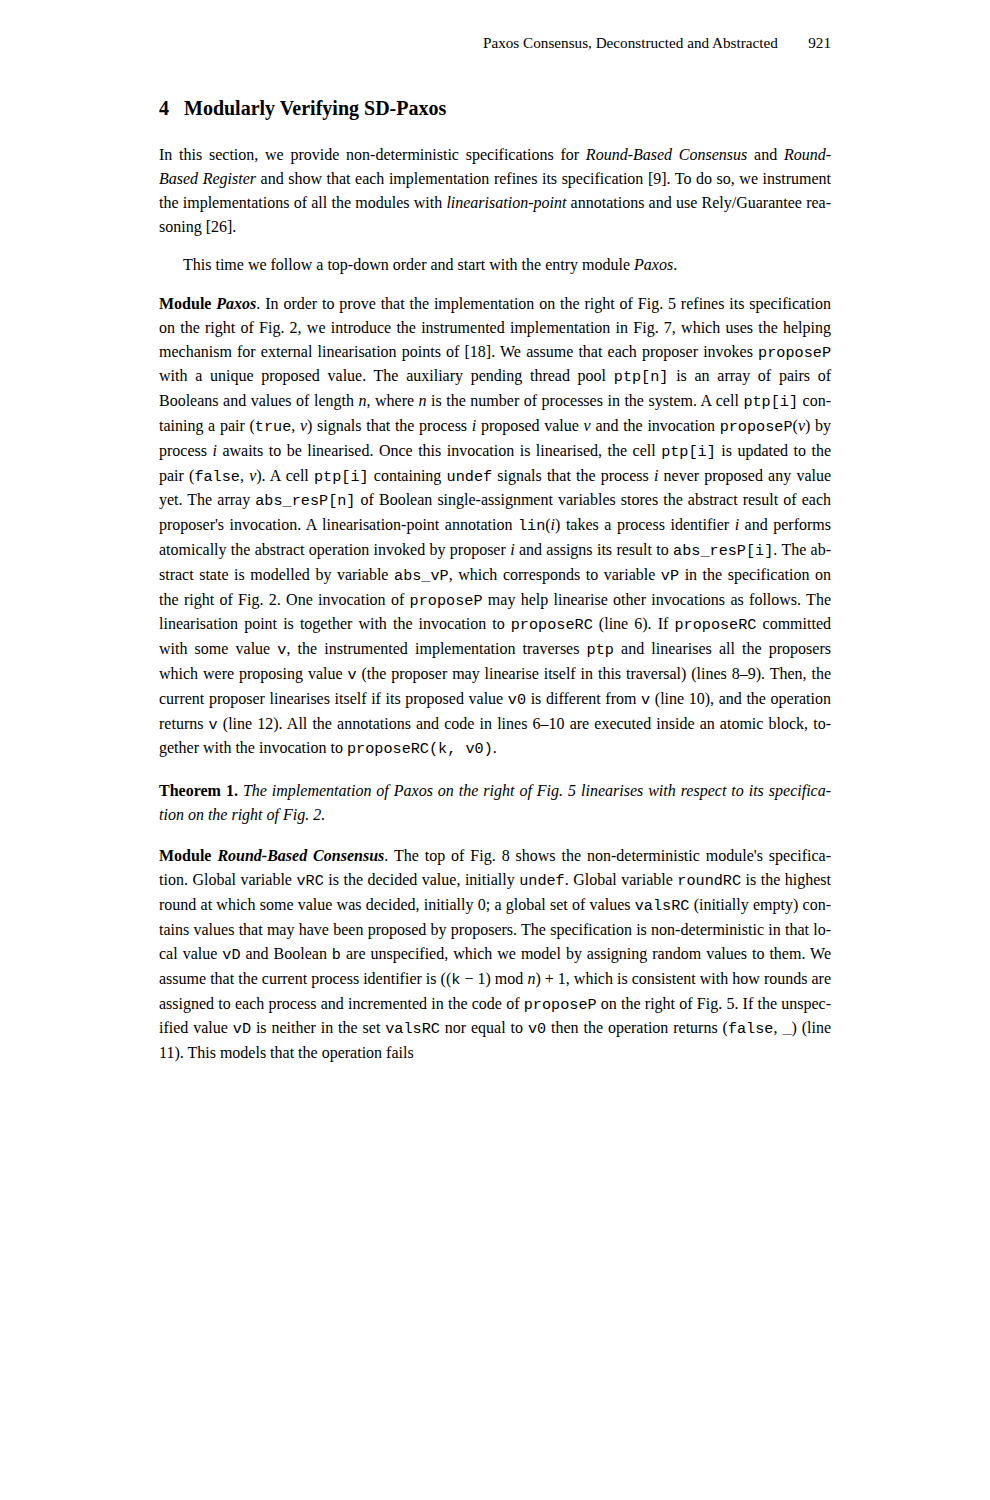Paxos Consensus, Deconstructed and Abstracted921
4 Modularly Verifying SD-Paxos
In this section, we provide non-deterministic specifications for Round-Based Consensus and Round-Based Register and show that each implementation refines its specification [9]. To do so, we instrument the implementations of all the modules with linearisation-point annotations and use Rely/Guarantee reasoning [26].
This time we follow a top-down order and start with the entry module Paxos.
Module Paxos. In order to prove that the implementation on the right of Fig. 5 refines its specification on the right of Fig. 2, we introduce the instrumented implementation in Fig. 7, which uses the helping mechanism for external linearisation points of [18]. We assume that each proposer invokes proposeP with a unique proposed value. The auxiliary pending thread pool ptp[n] is an array of pairs of Booleans and values of length n, where n is the number of processes in the system. A cell ptp[i] containing a pair (true, v) signals that the process i proposed value v and the invocation proposeP(v) by process i awaits to be linearised. Once this invocation is linearised, the cell ptp[i] is updated to the pair (false, v). A cell ptp[i] containing undef signals that the process i never proposed any value yet. The array abs_resP[n] of Boolean single-assignment variables stores the abstract result of each proposer's invocation. A linearisation-point annotation lin(i) takes a process identifier i and performs atomically the abstract operation invoked by proposer i and assigns its result to abs_resP[i]. The abstract state is modelled by variable abs_vP, which corresponds to variable vP in the specification on the right of Fig. 2. One invocation of proposeP may help linearise other invocations as follows. The linearisation point is together with the invocation to proposeRC (line 6). If proposeRC committed with some value v, the instrumented implementation traverses ptp and linearises all the proposers which were proposing value v (the proposer may linearise itself in this traversal) (lines 8–9). Then, the current proposer linearises itself if its proposed value v0 is different from v (line 10), and the operation returns v (line 12). All the annotations and code in lines 6–10 are executed inside an atomic block, together with the invocation to proposeRC(k, v0).
Theorem 1. The implementation of Paxos on the right of Fig. 5 linearises with respect to its specification on the right of Fig. 2.
Module Round-Based Consensus. The top of Fig. 8 shows the non-deterministic module's specification. Global variable vRC is the decided value, initially undef. Global variable roundRC is the highest round at which some value was decided, initially 0; a global set of values valsRC (initially empty) contains values that may have been proposed by proposers. The specification is non-deterministic in that local value vD and Boolean b are unspecified, which we model by assigning random values to them. We assume that the current process identifier is ((k − 1) mod n) + 1, which is consistent with how rounds are assigned to each process and incremented in the code of proposeP on the right of Fig. 5. If the unspecified value vD is neither in the set valsRC nor equal to v0 then the operation returns (false, _) (line 11). This models that the operation fails